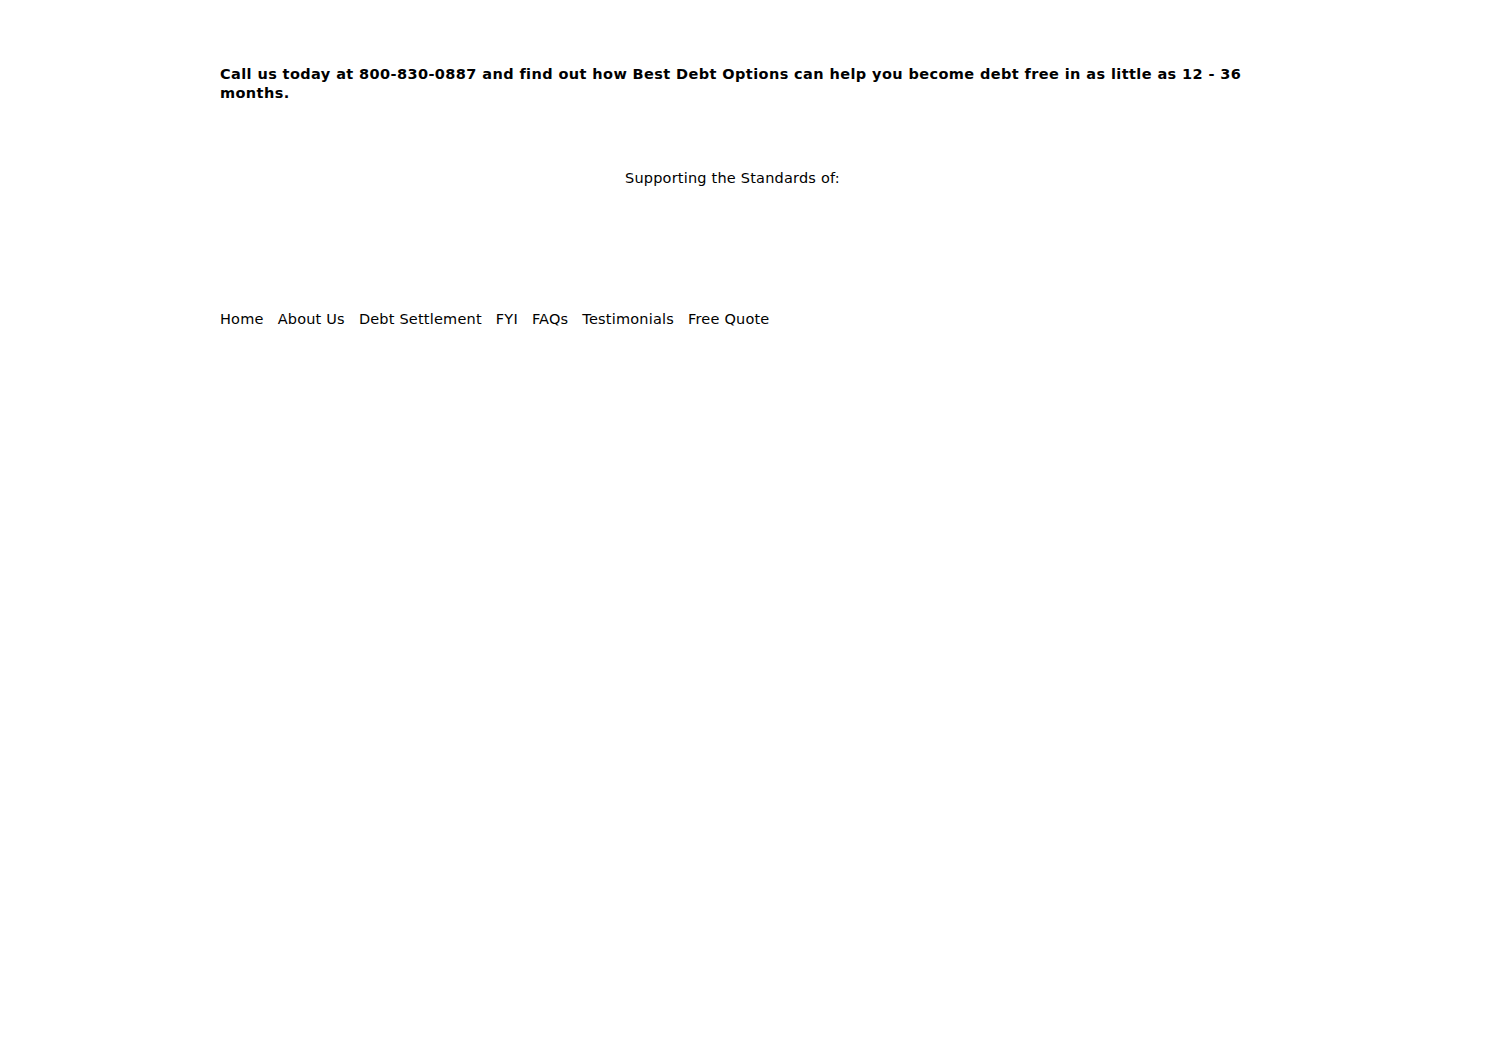Call us today at 800-830-0887 and find out how Best Debt Options can help you become debt free in as little as 12 - 36 months.
Supporting the Standards of:
Home About Us Debt Settlement FYI FAQs Testimonials Free Quote